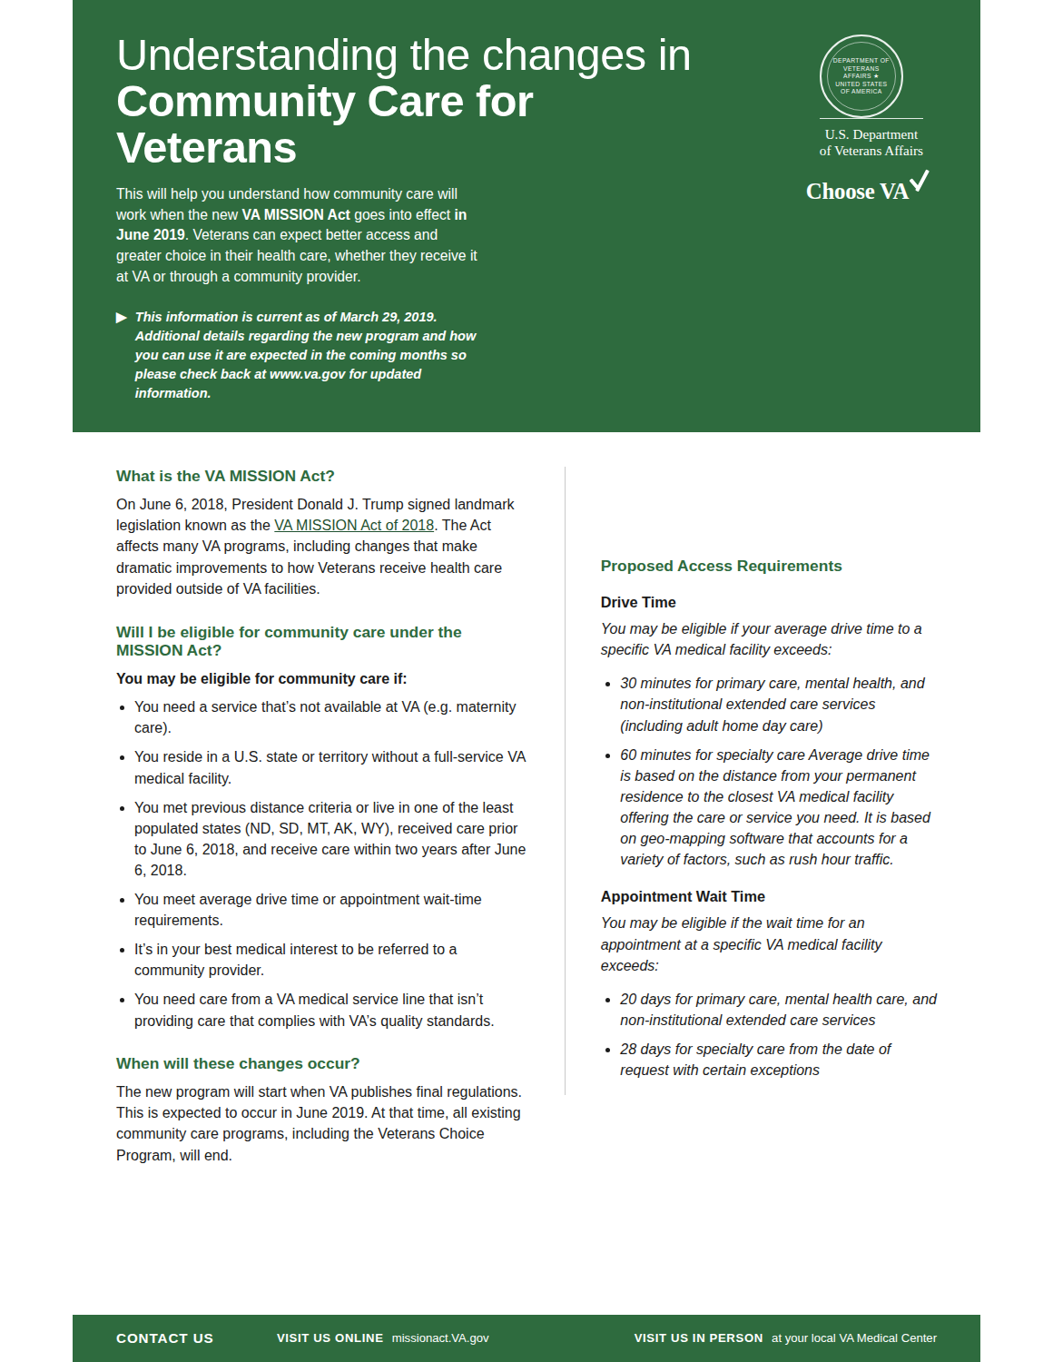Understanding the changes in Community Care for Veterans
This will help you understand how community care will work when the new VA MISSION Act goes into effect in June 2019. Veterans can expect better access and greater choice in their health care, whether they receive it at VA or through a community provider.
▶This information is current as of March 29, 2019. Additional details regarding the new program and how you can use it are expected in the coming months so please check back at www.va.gov for updated information.
Department of Veterans Affairs ★ United States of America
U.S. Department
of Veterans Affairs
Choose VA
What is the VA MISSION Act?
On June 6, 2018, President Donald J. Trump signed landmark legislation known as the VA MISSION Act of 2018. The Act affects many VA programs, including changes that make dramatic improvements to how Veterans receive health care provided outside of VA facilities.
Will I be eligible for community care under the MISSION Act?
You may be eligible for community care if:
You need a service that’s not available at VA (e.g. maternity care).
You reside in a U.S. state or territory without a full-service VA medical facility.
You met previous distance criteria or live in one of the least populated states (ND, SD, MT, AK, WY), received care prior to June 6, 2018, and receive care within two years after June 6, 2018.
You meet average drive time or appointment wait-time requirements.
It’s in your best medical interest to be referred to a community provider.
You need care from a VA medical service line that isn’t providing care that complies with VA’s quality standards.
When will these changes occur?
The new program will start when VA publishes final regulations. This is expected to occur in June 2019. At that time, all existing community care programs, including the Veterans Choice Program, will end.
Proposed Access Requirements
Drive Time
You may be eligible if your average drive time to a specific VA medical facility exceeds:
30 minutes for primary care, mental health, and non-institutional extended care services (including adult home day care)
60 minutes for specialty care Average drive time is based on the distance from your permanent residence to the closest VA medical facility offering the care or service you need. It is based on geo-mapping software that accounts for a variety of factors, such as rush hour traffic.
Appointment Wait Time
You may be eligible if the wait time for an appointment at a specific VA medical facility exceeds:
20 days for primary care, mental health care, and non-institutional extended care services
28 days for specialty care from the date of request with certain exceptions
Contact Us
Visit us online missionact.VA.gov
Visit us in person at your local VA Medical Center